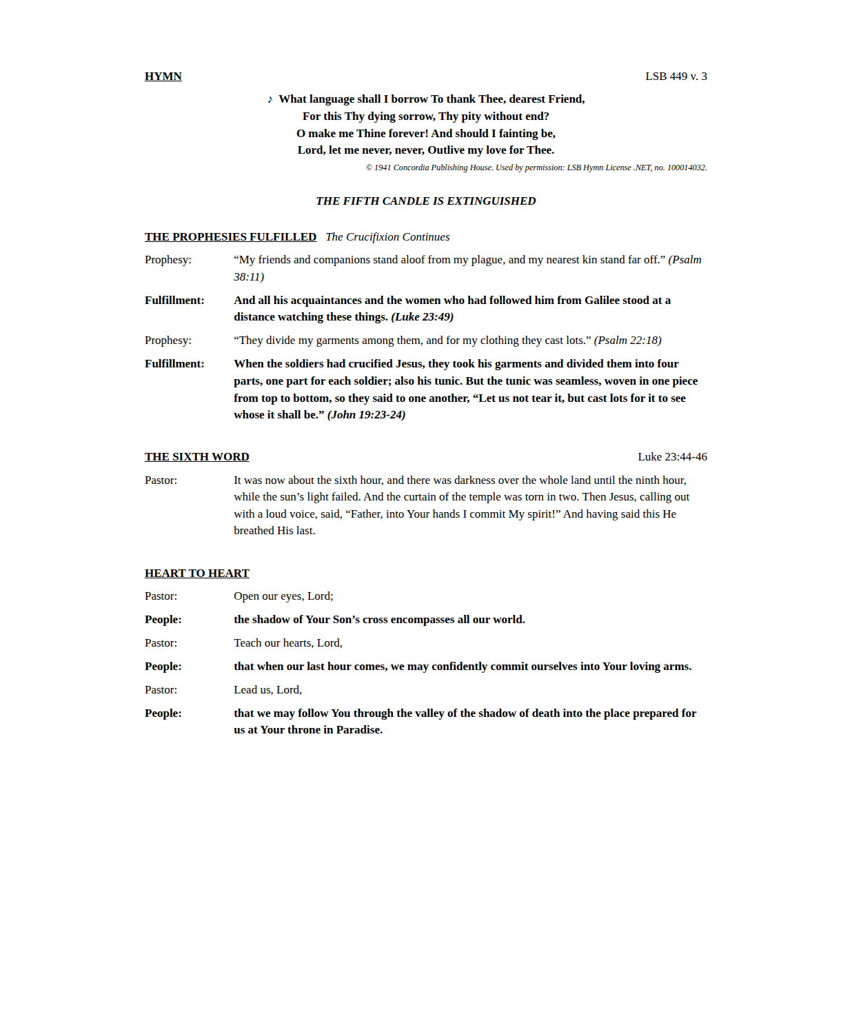HYMN LSB 449 v. 3
♪ What language shall I borrow To thank Thee, dearest Friend,
For this Thy dying sorrow, Thy pity without end?
O make me Thine forever! And should I fainting be,
Lord, let me never, never, Outlive my love for Thee.
© 1941 Concordia Publishing House. Used by permission: LSB Hymn License .NET, no. 100014032.
THE FIFTH CANDLE IS EXTINGUISHED
THE PROPHESIES FULFILLED The Crucifixion Continues
| Prophesy: | “My friends and companions stand aloof from my plague, and my nearest kin stand far off.” (Psalm 38:11) |
| Fulfillment: | And all his acquaintances and the women who had followed him from Galilee stood at a distance watching these things. (Luke 23:49) |
| Prophesy: | “They divide my garments among them, and for my clothing they cast lots.” (Psalm 22:18) |
| Fulfillment: | When the soldiers had crucified Jesus, they took his garments and divided them into four parts, one part for each soldier; also his tunic. But the tunic was seamless, woven in one piece from top to bottom, so they said to one another, “Let us not tear it, but cast lots for it to see whose it shall be.” (John 19:23-24) |
THE SIXTH WORD Luke 23:44-46
| Pastor: | It was now about the sixth hour, and there was darkness over the whole land until the ninth hour, while the sun’s light failed. And the curtain of the temple was torn in two. Then Jesus, calling out with a loud voice, said, “Father, into Your hands I commit My spirit!” And having said this He breathed His last. |
HEART TO HEART
| Pastor: | Open our eyes, Lord; |
| People: | the shadow of Your Son’s cross encompasses all our world. |
| Pastor: | Teach our hearts, Lord, |
| People: | that when our last hour comes, we may confidently commit ourselves into Your loving arms. |
| Pastor: | Lead us, Lord, |
| People: | that we may follow You through the valley of the shadow of death into the place prepared for us at Your throne in Paradise. |